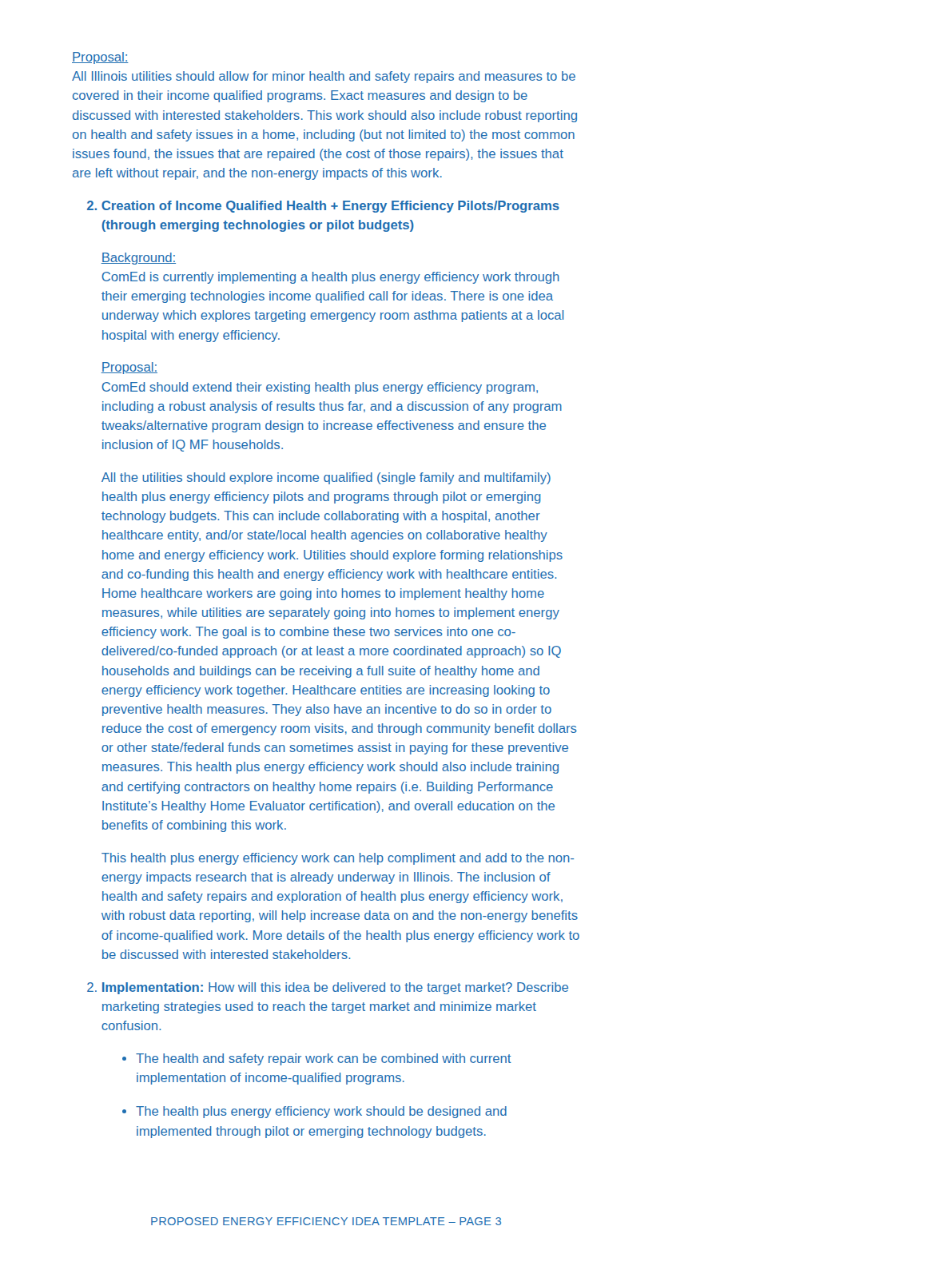Proposal: All Illinois utilities should allow for minor health and safety repairs and measures to be covered in their income qualified programs. Exact measures and design to be discussed with interested stakeholders. This work should also include robust reporting on health and safety issues in a home, including (but not limited to) the most common issues found, the issues that are repaired (the cost of those repairs), the issues that are left without repair, and the non-energy impacts of this work.
Creation of Income Qualified Health + Energy Efficiency Pilots/Programs (through emerging technologies or pilot budgets)
Background: ComEd is currently implementing a health plus energy efficiency work through their emerging technologies income qualified call for ideas. There is one idea underway which explores targeting emergency room asthma patients at a local hospital with energy efficiency.
Proposal: ComEd should extend their existing health plus energy efficiency program, including a robust analysis of results thus far, and a discussion of any program tweaks/alternative program design to increase effectiveness and ensure the inclusion of IQ MF households.
All the utilities should explore income qualified (single family and multifamily) health plus energy efficiency pilots and programs through pilot or emerging technology budgets. This can include collaborating with a hospital, another healthcare entity, and/or state/local health agencies on collaborative healthy home and energy efficiency work. Utilities should explore forming relationships and co-funding this health and energy efficiency work with healthcare entities. Home healthcare workers are going into homes to implement healthy home measures, while utilities are separately going into homes to implement energy efficiency work. The goal is to combine these two services into one co-delivered/co-funded approach (or at least a more coordinated approach) so IQ households and buildings can be receiving a full suite of healthy home and energy efficiency work together. Healthcare entities are increasing looking to preventive health measures. They also have an incentive to do so in order to reduce the cost of emergency room visits, and through community benefit dollars or other state/federal funds can sometimes assist in paying for these preventive measures. This health plus energy efficiency work should also include training and certifying contractors on healthy home repairs (i.e. Building Performance Institute’s Healthy Home Evaluator certification), and overall education on the benefits of combining this work.
This health plus energy efficiency work can help compliment and add to the non-energy impacts research that is already underway in Illinois. The inclusion of health and safety repairs and exploration of health plus energy efficiency work, with robust data reporting, will help increase data on and the non-energy benefits of income-qualified work. More details of the health plus energy efficiency work to be discussed with interested stakeholders.
Implementation: How will this idea be delivered to the target market? Describe marketing strategies used to reach the target market and minimize market confusion.
The health and safety repair work can be combined with current implementation of income-qualified programs.
The health plus energy efficiency work should be designed and implemented through pilot or emerging technology budgets.
PROPOSED ENERGY EFFICIENCY IDEA TEMPLATE – PAGE 3